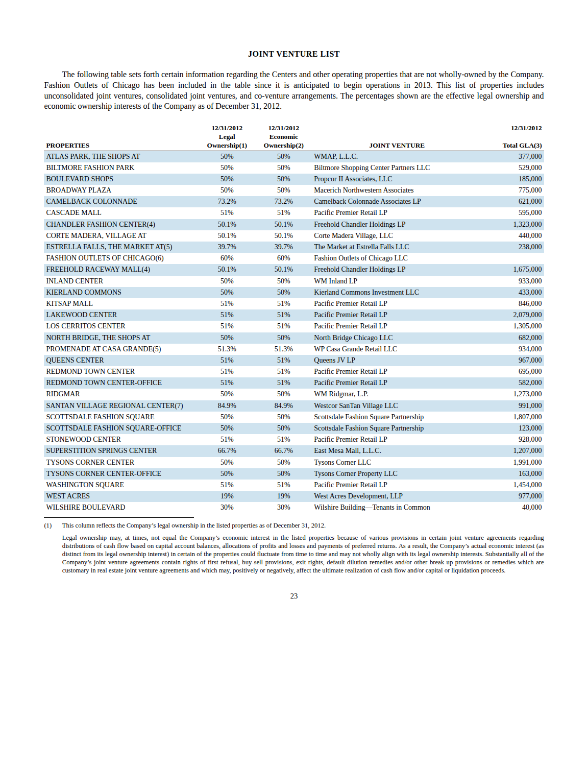JOINT VENTURE LIST
The following table sets forth certain information regarding the Centers and other operating properties that are not wholly-owned by the Company. Fashion Outlets of Chicago has been included in the table since it is anticipated to begin operations in 2013. This list of properties includes unconsolidated joint ventures, consolidated joint ventures, and co-venture arrangements. The percentages shown are the effective legal ownership and economic ownership interests of the Company as of December 31, 2012.
| | 12/31/2012 | 12/31/2012 | | 12/31/2012 |
| --- | --- | --- | --- | --- |
| | Legal | Economic | | |
| PROPERTIES | Ownership(1) | Ownership(2) | JOINT VENTURE | Total GLA(3) |
| ATLAS PARK, THE SHOPS AT | 50% | 50% | WMAP, L.L.C. | 377,000 |
| BILTMORE FASHION PARK | 50% | 50% | Biltmore Shopping Center Partners LLC | 529,000 |
| BOULEVARD SHOPS | 50% | 50% | Propcor II Associates, LLC | 185,000 |
| BROADWAY PLAZA | 50% | 50% | Macerich Northwestern Associates | 775,000 |
| CAMELBACK COLONNADE | 73.2% | 73.2% | Camelback Colonnade Associates LP | 621,000 |
| CASCADE MALL | 51% | 51% | Pacific Premier Retail LP | 595,000 |
| CHANDLER FASHION CENTER(4) | 50.1% | 50.1% | Freehold Chandler Holdings LP | 1,323,000 |
| CORTE MADERA, VILLAGE AT | 50.1% | 50.1% | Corte Madera Village, LLC | 440,000 |
| ESTRELLA FALLS, THE MARKET AT(5) | 39.7% | 39.7% | The Market at Estrella Falls LLC | 238,000 |
| FASHION OUTLETS OF CHICAGO(6) | 60% | 60% | Fashion Outlets of Chicago LLC | |
| FREEHOLD RACEWAY MALL(4) | 50.1% | 50.1% | Freehold Chandler Holdings LP | 1,675,000 |
| INLAND CENTER | 50% | 50% | WM Inland LP | 933,000 |
| KIERLAND COMMONS | 50% | 50% | Kierland Commons Investment LLC | 433,000 |
| KITSAP MALL | 51% | 51% | Pacific Premier Retail LP | 846,000 |
| LAKEWOOD CENTER | 51% | 51% | Pacific Premier Retail LP | 2,079,000 |
| LOS CERRITOS CENTER | 51% | 51% | Pacific Premier Retail LP | 1,305,000 |
| NORTH BRIDGE, THE SHOPS AT | 50% | 50% | North Bridge Chicago LLC | 682,000 |
| PROMENADE AT CASA GRANDE(5) | 51.3% | 51.3% | WP Casa Grande Retail LLC | 934,000 |
| QUEENS CENTER | 51% | 51% | Queens JV LP | 967,000 |
| REDMOND TOWN CENTER | 51% | 51% | Pacific Premier Retail LP | 695,000 |
| REDMOND TOWN CENTER-OFFICE | 51% | 51% | Pacific Premier Retail LP | 582,000 |
| RIDGMAR | 50% | 50% | WM Ridgmar, L.P. | 1,273,000 |
| SANTAN VILLAGE REGIONAL CENTER(7) | 84.9% | 84.9% | Westcor SanTan Village LLC | 991,000 |
| SCOTTSDALE FASHION SQUARE | 50% | 50% | Scottsdale Fashion Square Partnership | 1,807,000 |
| SCOTTSDALE FASHION SQUARE-OFFICE | 50% | 50% | Scottsdale Fashion Square Partnership | 123,000 |
| STONEWOOD CENTER | 51% | 51% | Pacific Premier Retail LP | 928,000 |
| SUPERSTITION SPRINGS CENTER | 66.7% | 66.7% | East Mesa Mall, L.L.C. | 1,207,000 |
| TYSONS CORNER CENTER | 50% | 50% | Tysons Corner LLC | 1,991,000 |
| TYSONS CORNER CENTER-OFFICE | 50% | 50% | Tysons Corner Property LLC | 163,000 |
| WASHINGTON SQUARE | 51% | 51% | Pacific Premier Retail LP | 1,454,000 |
| WEST ACRES | 19% | 19% | West Acres Development, LLP | 977,000 |
| WILSHIRE BOULEVARD | 30% | 30% | Wilshire Building—Tenants in Common | 40,000 |
(1)
This column reflects the Company’s legal ownership in the listed properties as of December 31, 2012.
Legal ownership may, at times, not equal the Company’s economic interest in the listed properties because of various provisions in certain joint venture agreements regarding distributions of cash flow based on capital account balances, allocations of profits and losses and payments of preferred returns. As a result, the Company’s actual economic interest (as distinct from its legal ownership interest) in certain of the properties could fluctuate from time to time and may not wholly align with its legal ownership interests. Substantially all of the Company’s joint venture agreements contain rights of first refusal, buy-sell provisions, exit rights, default dilution remedies and/or other break up provisions or remedies which are customary in real estate joint venture agreements and which may, positively or negatively, affect the ultimate realization of cash flow and/or capital or liquidation proceeds.
23